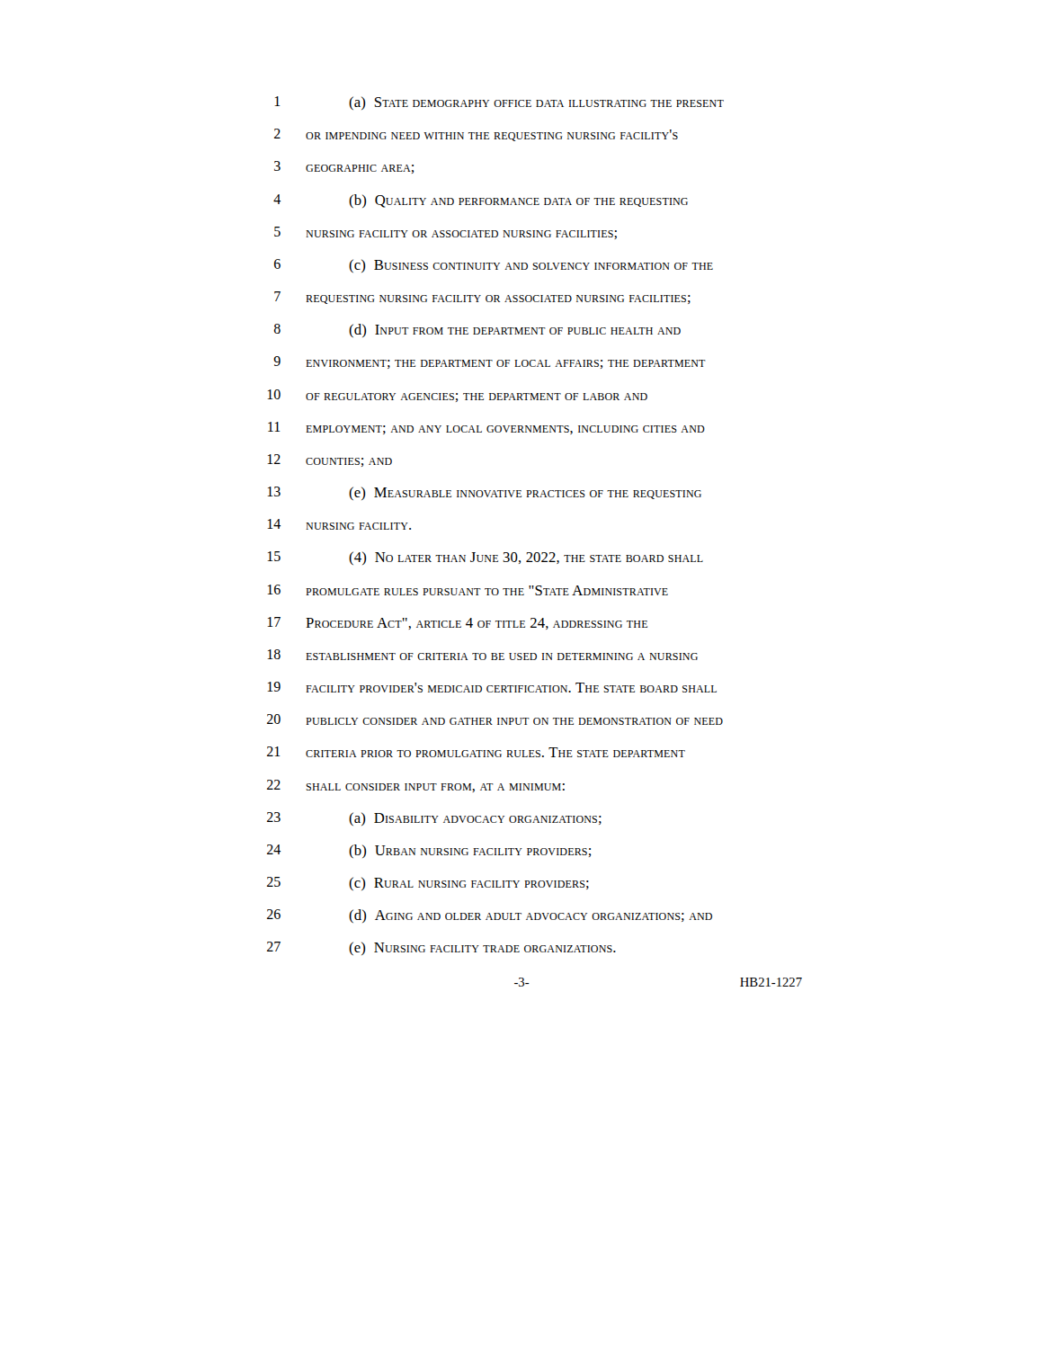| 1 | (a) State demography office data illustrating the present |
| 2 | or impending need within the requesting nursing facility's |
| 3 | geographic area; |
| 4 | (b) Quality and performance data of the requesting |
| 5 | nursing facility or associated nursing facilities; |
| 6 | (c) Business continuity and solvency information of the |
| 7 | requesting nursing facility or associated nursing facilities; |
| 8 | (d) Input from the department of public health and |
| 9 | environment; the department of local affairs; the department |
| 10 | of regulatory agencies; the department of labor and |
| 11 | employment; and any local governments, including cities and |
| 12 | counties; and |
| 13 | (e) Measurable innovative practices of the requesting |
| 14 | nursing facility. |
| 15 | (4) No later than June 30, 2022, the state board shall |
| 16 | promulgate rules pursuant to the "State Administrative |
| 17 | Procedure Act", article 4 of title 24, addressing the |
| 18 | establishment of criteria to be used in determining a nursing |
| 19 | facility provider's medicaid certification. The state board shall |
| 20 | publicly consider and gather input on the demonstration of need |
| 21 | criteria prior to promulgating rules. The state department |
| 22 | shall consider input from, at a minimum: |
| 23 | (a) Disability advocacy organizations; |
| 24 | (b) Urban nursing facility providers; |
| 25 | (c) Rural nursing facility providers; |
| 26 | (d) Aging and older adult advocacy organizations; and |
| 27 | (e) Nursing facility trade organizations. |
-3-
HB21-1227